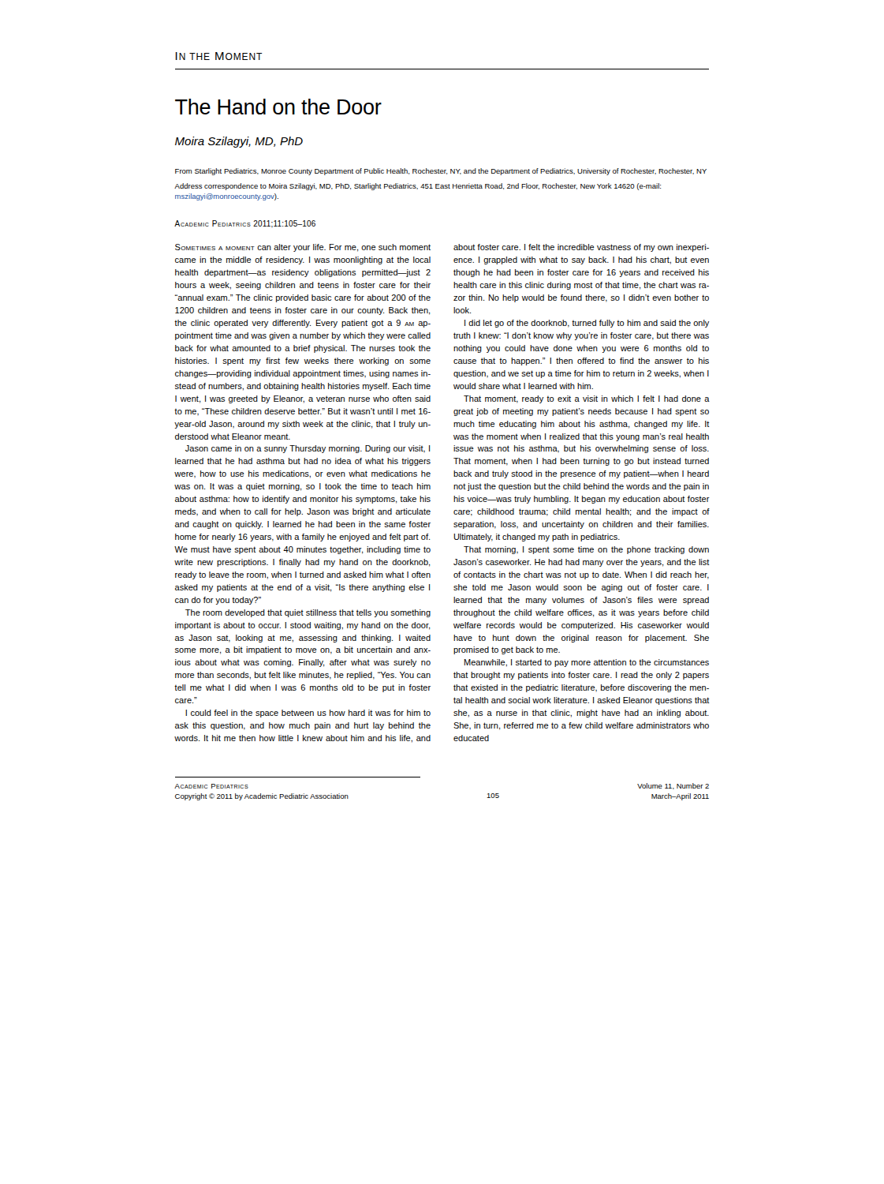IN THE MOMENT
The Hand on the Door
Moira Szilagyi, MD, PhD
From Starlight Pediatrics, Monroe County Department of Public Health, Rochester, NY, and the Department of Pediatrics, University of Rochester, Rochester, NY
Address correspondence to Moira Szilagyi, MD, PhD, Starlight Pediatrics, 451 East Henrietta Road, 2nd Floor, Rochester, New York 14620 (e-mail: mszilagyi@monroecounty.gov).
Academic Pediatrics 2011;11:105–106
Sometimes a moment can alter your life. For me, one such moment came in the middle of residency. I was moonlighting at the local health department—as residency obligations permitted—just 2 hours a week, seeing children and teens in foster care for their “annual exam.” The clinic provided basic care for about 200 of the 1200 children and teens in foster care in our county. Back then, the clinic operated very differently. Every patient got a 9 am appointment time and was given a number by which they were called back for what amounted to a brief physical. The nurses took the histories. I spent my first few weeks there working on some changes—providing individual appointment times, using names instead of numbers, and obtaining health histories myself. Each time I went, I was greeted by Eleanor, a veteran nurse who often said to me, “These children deserve better.” But it wasn’t until I met 16-year-old Jason, around my sixth week at the clinic, that I truly understood what Eleanor meant.
Jason came in on a sunny Thursday morning. During our visit, I learned that he had asthma but had no idea of what his triggers were, how to use his medications, or even what medications he was on. It was a quiet morning, so I took the time to teach him about asthma: how to identify and monitor his symptoms, take his meds, and when to call for help. Jason was bright and articulate and caught on quickly. I learned he had been in the same foster home for nearly 16 years, with a family he enjoyed and felt part of. We must have spent about 40 minutes together, including time to write new prescriptions. I finally had my hand on the doorknob, ready to leave the room, when I turned and asked him what I often asked my patients at the end of a visit, “Is there anything else I can do for you today?”
The room developed that quiet stillness that tells you something important is about to occur. I stood waiting, my hand on the door, as Jason sat, looking at me, assessing and thinking. I waited some more, a bit impatient to move on, a bit uncertain and anxious about what was coming. Finally, after what was surely no more than seconds, but felt like minutes, he replied, “Yes. You can tell me what I did when I was 6 months old to be put in foster care.”
I could feel in the space between us how hard it was for him to ask this question, and how much pain and hurt lay behind the words. It hit me then how little I knew about him and his life, and about foster care. I felt the incredible vastness of my own inexperience. I grappled with what to say back. I had his chart, but even though he had been in foster care for 16 years and received his health care in this clinic during most of that time, the chart was razor thin. No help would be found there, so I didn’t even bother to look.
I did let go of the doorknob, turned fully to him and said the only truth I knew: “I don’t know why you’re in foster care, but there was nothing you could have done when you were 6 months old to cause that to happen.” I then offered to find the answer to his question, and we set up a time for him to return in 2 weeks, when I would share what I learned with him.
That moment, ready to exit a visit in which I felt I had done a great job of meeting my patient’s needs because I had spent so much time educating him about his asthma, changed my life. It was the moment when I realized that this young man’s real health issue was not his asthma, but his overwhelming sense of loss. That moment, when I had been turning to go but instead turned back and truly stood in the presence of my patient—when I heard not just the question but the child behind the words and the pain in his voice—was truly humbling. It began my education about foster care; childhood trauma; child mental health; and the impact of separation, loss, and uncertainty on children and their families. Ultimately, it changed my path in pediatrics.
That morning, I spent some time on the phone tracking down Jason’s caseworker. He had had many over the years, and the list of contacts in the chart was not up to date. When I did reach her, she told me Jason would soon be aging out of foster care. I learned that the many volumes of Jason’s files were spread throughout the child welfare offices, as it was years before child welfare records would be computerized. His caseworker would have to hunt down the original reason for placement. She promised to get back to me.
Meanwhile, I started to pay more attention to the circumstances that brought my patients into foster care. I read the only 2 papers that existed in the pediatric literature, before discovering the mental health and social work literature. I asked Eleanor questions that she, as a nurse in that clinic, might have had an inkling about. She, in turn, referred me to a few child welfare administrators who educated
Academic Pediatrics
Copyright © 2011 by Academic Pediatric Association
105
Volume 11, Number 2
March–April 2011